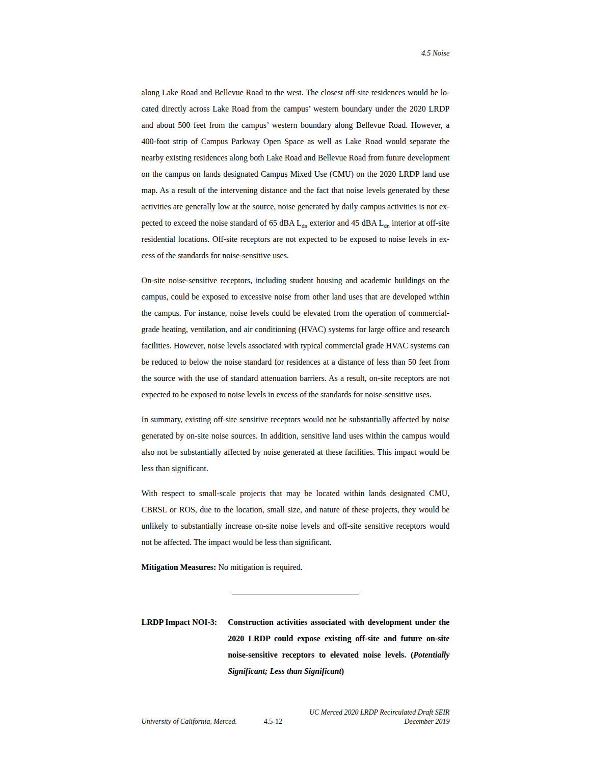4.5 Noise
along Lake Road and Bellevue Road to the west. The closest off-site residences would be located directly across Lake Road from the campus’ western boundary under the 2020 LRDP and about 500 feet from the campus’ western boundary along Bellevue Road. However, a 400-foot strip of Campus Parkway Open Space as well as Lake Road would separate the nearby existing residences along both Lake Road and Bellevue Road from future development on the campus on lands designated Campus Mixed Use (CMU) on the 2020 LRDP land use map. As a result of the intervening distance and the fact that noise levels generated by these activities are generally low at the source, noise generated by daily campus activities is not expected to exceed the noise standard of 65 dBA Ldn exterior and 45 dBA Ldn interior at off-site residential locations. Off-site receptors are not expected to be exposed to noise levels in excess of the standards for noise-sensitive uses.
On-site noise-sensitive receptors, including student housing and academic buildings on the campus, could be exposed to excessive noise from other land uses that are developed within the campus. For instance, noise levels could be elevated from the operation of commercial-grade heating, ventilation, and air conditioning (HVAC) systems for large office and research facilities. However, noise levels associated with typical commercial grade HVAC systems can be reduced to below the noise standard for residences at a distance of less than 50 feet from the source with the use of standard attenuation barriers. As a result, on-site receptors are not expected to be exposed to noise levels in excess of the standards for noise-sensitive uses.
In summary, existing off-site sensitive receptors would not be substantially affected by noise generated by on-site noise sources. In addition, sensitive land uses within the campus would also not be substantially affected by noise generated at these facilities. This impact would be less than significant.
With respect to small-scale projects that may be located within lands designated CMU, CBRSL or ROS, due to the location, small size, and nature of these projects, they would be unlikely to substantially increase on-site noise levels and off-site sensitive receptors would not be affected. The impact would be less than significant.
Mitigation Measures: No mitigation is required.
LRDP Impact NOI-3:
Construction activities associated with development under the 2020 LRDP could expose existing off-site and future on-site noise-sensitive receptors to elevated noise levels. (Potentially Significant; Less than Significant)
University of California, Merced.
4.5-12
UC Merced 2020 LRDP Recirculated Draft SEIR
December 2019